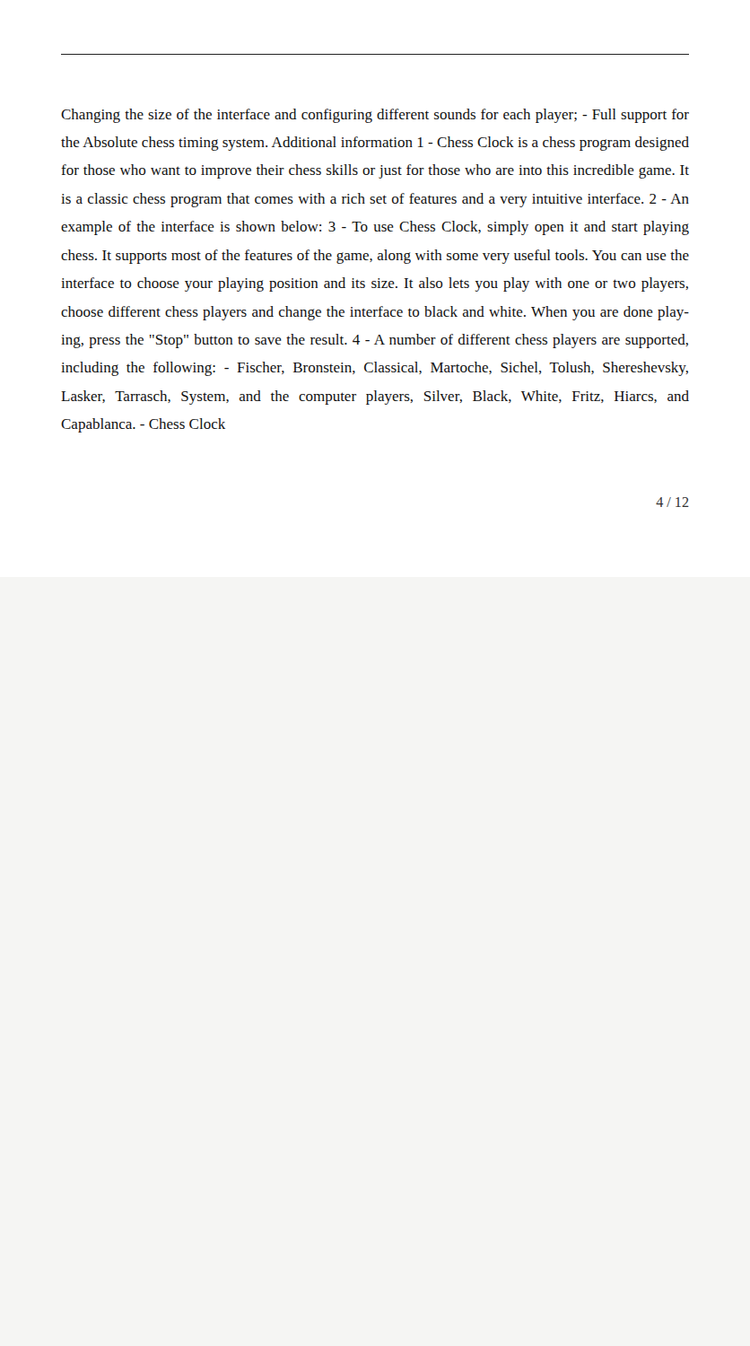Changing the size of the interface and configuring different sounds for each player; - Full support for the Absolute chess timing system. Additional information 1 - Chess Clock is a chess program designed for those who want to improve their chess skills or just for those who are into this incredible game. It is a classic chess program that comes with a rich set of features and a very intuitive interface. 2 - An example of the interface is shown below: 3 - To use Chess Clock, simply open it and start playing chess. It supports most of the features of the game, along with some very useful tools. You can use the interface to choose your playing position and its size. It also lets you play with one or two players, choose different chess players and change the interface to black and white. When you are done playing, press the "Stop" button to save the result. 4 - A number of different chess players are supported, including the following: - Fischer, Bronstein, Classical, Martoche, Sichel, Tolush, Shereshevsky, Lasker, Tarrasch, System, and the computer players, Silver, Black, White, Fritz, Hiarcs, and Capablanca. - Chess Clock
4 / 12